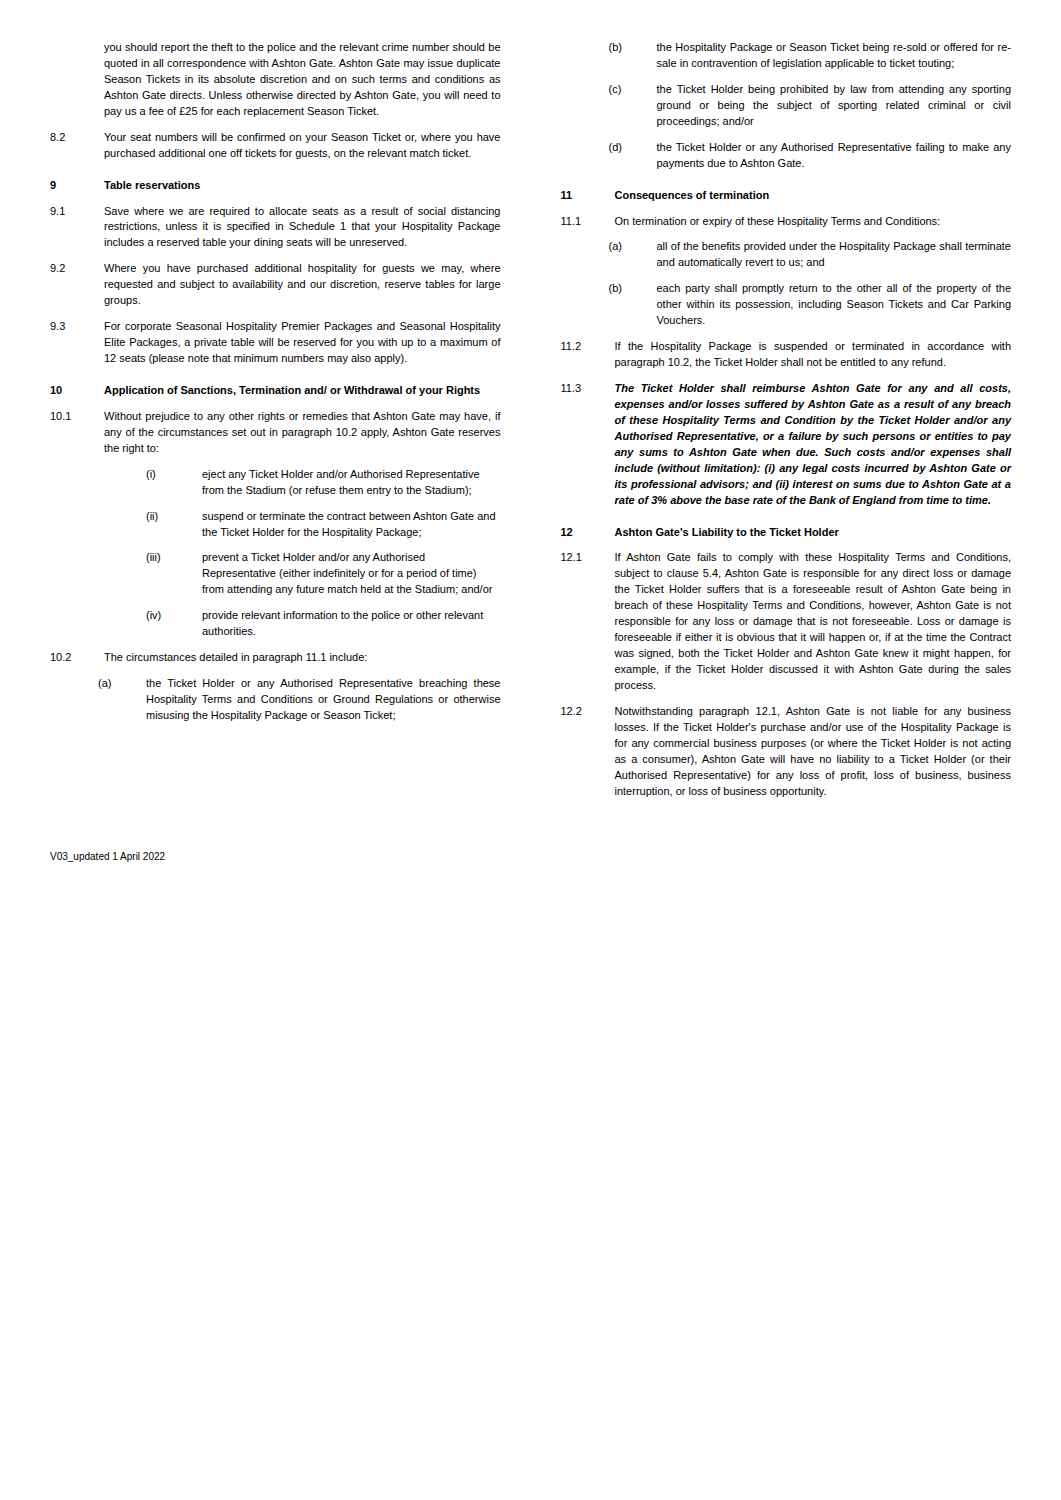you should report the theft to the police and the relevant crime number should be quoted in all correspondence with Ashton Gate. Ashton Gate may issue duplicate Season Tickets in its absolute discretion and on such terms and conditions as Ashton Gate directs. Unless otherwise directed by Ashton Gate, you will need to pay us a fee of £25 for each replacement Season Ticket.
8.2
Your seat numbers will be confirmed on your Season Ticket or, where you have purchased additional one off tickets for guests, on the relevant match ticket.
9
Table reservations
9.1
Save where we are required to allocate seats as a result of social distancing restrictions, unless it is specified in Schedule 1 that your Hospitality Package includes a reserved table your dining seats will be unreserved.
9.2
Where you have purchased additional hospitality for guests we may, where requested and subject to availability and our discretion, reserve tables for large groups.
9.3
For corporate Seasonal Hospitality Premier Packages and Seasonal Hospitality Elite Packages, a private table will be reserved for you with up to a maximum of 12 seats (please note that minimum numbers may also apply).
10
Application of Sanctions, Termination and/ or Withdrawal of your Rights
10.1
Without prejudice to any other rights or remedies that Ashton Gate may have, if any of the circumstances set out in paragraph 10.2 apply, Ashton Gate reserves the right to:
(i)
eject any Ticket Holder and/or Authorised Representative from the Stadium (or refuse them entry to the Stadium);
(ii)
suspend or terminate the contract between Ashton Gate and the Ticket Holder for the Hospitality Package;
(iii)
prevent a Ticket Holder and/or any Authorised Representative (either indefinitely or for a period of time) from attending any future match held at the Stadium; and/or
(iv)
provide relevant information to the police or other relevant authorities.
10.2
The circumstances detailed in paragraph 11.1 include:
(a)
the Ticket Holder or any Authorised Representative breaching these Hospitality Terms and Conditions or Ground Regulations or otherwise misusing the Hospitality Package or Season Ticket;
(b)
the Hospitality Package or Season Ticket being re-sold or offered for re-sale in contravention of legislation applicable to ticket touting;
(c)
the Ticket Holder being prohibited by law from attending any sporting ground or being the subject of sporting related criminal or civil proceedings; and/or
(d)
the Ticket Holder or any Authorised Representative failing to make any payments due to Ashton Gate.
11
Consequences of termination
11.1
On termination or expiry of these Hospitality Terms and Conditions:
(a)
all of the benefits provided under the Hospitality Package shall terminate and automatically revert to us; and
(b)
each party shall promptly return to the other all of the property of the other within its possession, including Season Tickets and Car Parking Vouchers.
11.2
If the Hospitality Package is suspended or terminated in accordance with paragraph 10.2, the Ticket Holder shall not be entitled to any refund.
11.3
The Ticket Holder shall reimburse Ashton Gate for any and all costs, expenses and/or losses suffered by Ashton Gate as a result of any breach of these Hospitality Terms and Condition by the Ticket Holder and/or any Authorised Representative, or a failure by such persons or entities to pay any sums to Ashton Gate when due. Such costs and/or expenses shall include (without limitation): (i) any legal costs incurred by Ashton Gate or its professional advisors; and (ii) interest on sums due to Ashton Gate at a rate of 3% above the base rate of the Bank of England from time to time.
12
Ashton Gate's Liability to the Ticket Holder
12.1
If Ashton Gate fails to comply with these Hospitality Terms and Conditions, subject to clause 5.4, Ashton Gate is responsible for any direct loss or damage the Ticket Holder suffers that is a foreseeable result of Ashton Gate being in breach of these Hospitality Terms and Conditions, however, Ashton Gate is not responsible for any loss or damage that is not foreseeable. Loss or damage is foreseeable if either it is obvious that it will happen or, if at the time the Contract was signed, both the Ticket Holder and Ashton Gate knew it might happen, for example, if the Ticket Holder discussed it with Ashton Gate during the sales process.
12.2
Notwithstanding paragraph 12.1, Ashton Gate is not liable for any business losses. If the Ticket Holder's purchase and/or use of the Hospitality Package is for any commercial business purposes (or where the Ticket Holder is not acting as a consumer), Ashton Gate will have no liability to a Ticket Holder (or their Authorised Representative) for any loss of profit, loss of business, business interruption, or loss of business opportunity.
V03_updated 1 April 2022